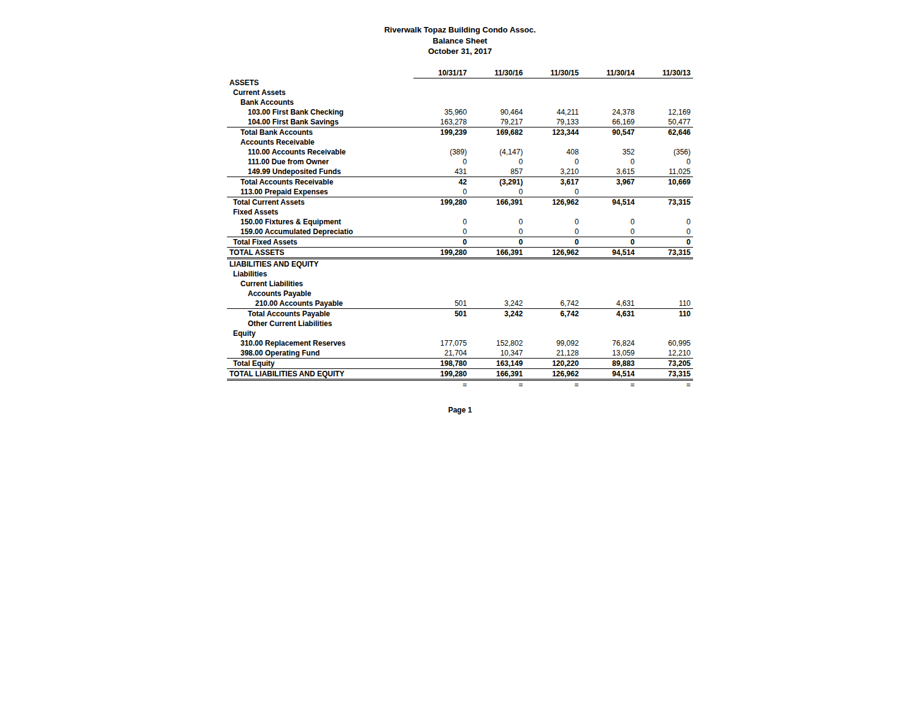Riverwalk Topaz Building Condo Assoc.
Balance Sheet
October 31, 2017
| | 10/31/17 | 11/30/16 | 11/30/15 | 11/30/14 | 11/30/13 |
| --- | --- | --- | --- | --- | --- |
| ASSETS | | | | | |
| Current Assets | | | | | |
| Bank Accounts | | | | | |
| 103.00 First Bank Checking | 35,960 | 90,464 | 44,211 | 24,378 | 12,169 |
| 104.00 First Bank Savings | 163,278 | 79,217 | 79,133 | 66,169 | 50,477 |
| Total Bank Accounts | 199,239 | 169,682 | 123,344 | 90,547 | 62,646 |
| Accounts Receivable | | | | | |
| 110.00 Accounts Receivable | (389) | (4,147) | 408 | 352 | (356) |
| 111.00 Due from Owner | 0 | 0 | 0 | 0 | 0 |
| 149.99 Undeposited Funds | 431 | 857 | 3,210 | 3,615 | 11,025 |
| Total Accounts Receivable | 42 | (3,291) | 3,617 | 3,967 | 10,669 |
| 113.00 Prepaid Expenses | 0 | 0 | 0 | | |
| Total Current Assets | 199,280 | 166,391 | 126,962 | 94,514 | 73,315 |
| Fixed Assets | | | | | |
| 150.00 Fixtures & Equipment | 0 | 0 | 0 | 0 | 0 |
| 159.00 Accumulated Depreciatio | 0 | 0 | 0 | 0 | 0 |
| Total Fixed Assets | 0 | 0 | 0 | 0 | 0 |
| TOTAL ASSETS | 199,280 | 166,391 | 126,962 | 94,514 | 73,315 |
| LIABILITIES AND EQUITY | | | | | |
| Liabilities | | | | | |
| Current Liabilities | | | | | |
| Accounts Payable | | | | | |
| 210.00 Accounts Payable | 501 | 3,242 | 6,742 | 4,631 | 110 |
| Total Accounts Payable | 501 | 3,242 | 6,742 | 4,631 | 110 |
| Other Current Liabilities | | | | | |
| Equity | | | | | |
| 310.00 Replacement Reserves | 177,075 | 152,802 | 99,092 | 76,824 | 60,995 |
| 398.00 Operating Fund | 21,704 | 10,347 | 21,128 | 13,059 | 12,210 |
| Total Equity | 198,780 | 163,149 | 120,220 | 89,883 | 73,205 |
| TOTAL LIABILITIES AND EQUITY | 199,280 | 166,391 | 126,962 | 94,514 | 73,315 |
| | = | = | = | = | = |
Page 1